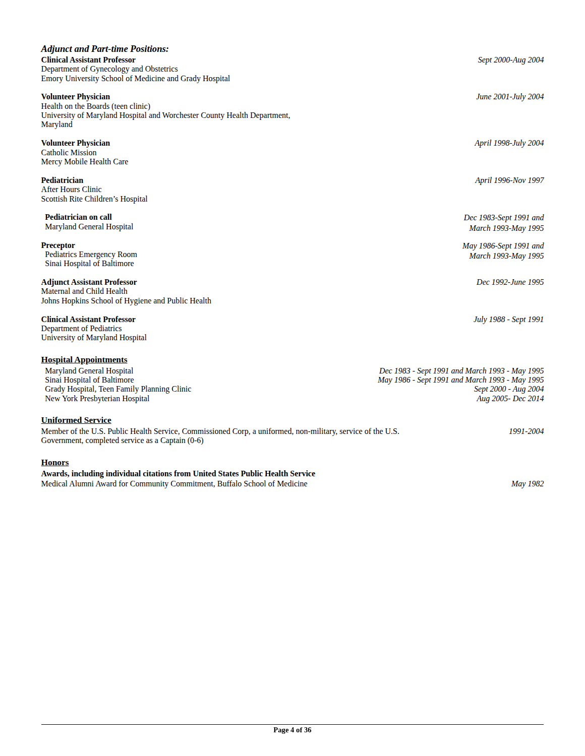Adjunct and Part-time Positions:
Sept 2000-Aug 2004
Clinical Assistant Professor
Department of Gynecology and Obstetrics
Emory University School of Medicine and Grady Hospital
June 2001-July 2004
Volunteer Physician
Health on the Boards (teen clinic)
University of Maryland Hospital and Worchester County Health Department,
Maryland
April 1998-July 2004
Volunteer Physician
Catholic Mission
Mercy Mobile Health Care
April 1996-Nov 1997
Pediatrician
After Hours Clinic
Scottish Rite Children’s Hospital
Dec 1983-Sept 1991 and
March 1993-May 1995
Pediatrician on call
Maryland General Hospital
May 1986-Sept 1991 and
March 1993-May 1995
Preceptor
Pediatrics Emergency Room
Sinai Hospital of Baltimore
Dec 1992-June 1995
Adjunct Assistant Professor
Maternal and Child Health
Johns Hopkins School of Hygiene and Public Health
July 1988 - Sept 1991
Clinical Assistant Professor
Department of Pediatrics
University of Maryland Hospital
Hospital Appointments
| Maryland General Hospital | Dec 1983 - Sept 1991 and March 1993 - May 1995 |
| Sinai Hospital of Baltimore | May 1986 - Sept 1991 and March 1993 - May 1995 |
| Grady Hospital, Teen Family Planning Clinic | Sept 2000 - Aug 2004 |
| New York Presbyterian Hospital | Aug 2005- Dec 2014 |
Uniformed Service
1991-2004
Member of the U.S. Public Health Service, Commissioned Corp, a uniformed, non-military, service of the U.S. Government, completed service as a Captain (0-6)
Honors
Awards, including individual citations from United States Public Health Service
May 1982
Medical Alumni Award for Community Commitment, Buffalo School of Medicine
Page 4 of 36